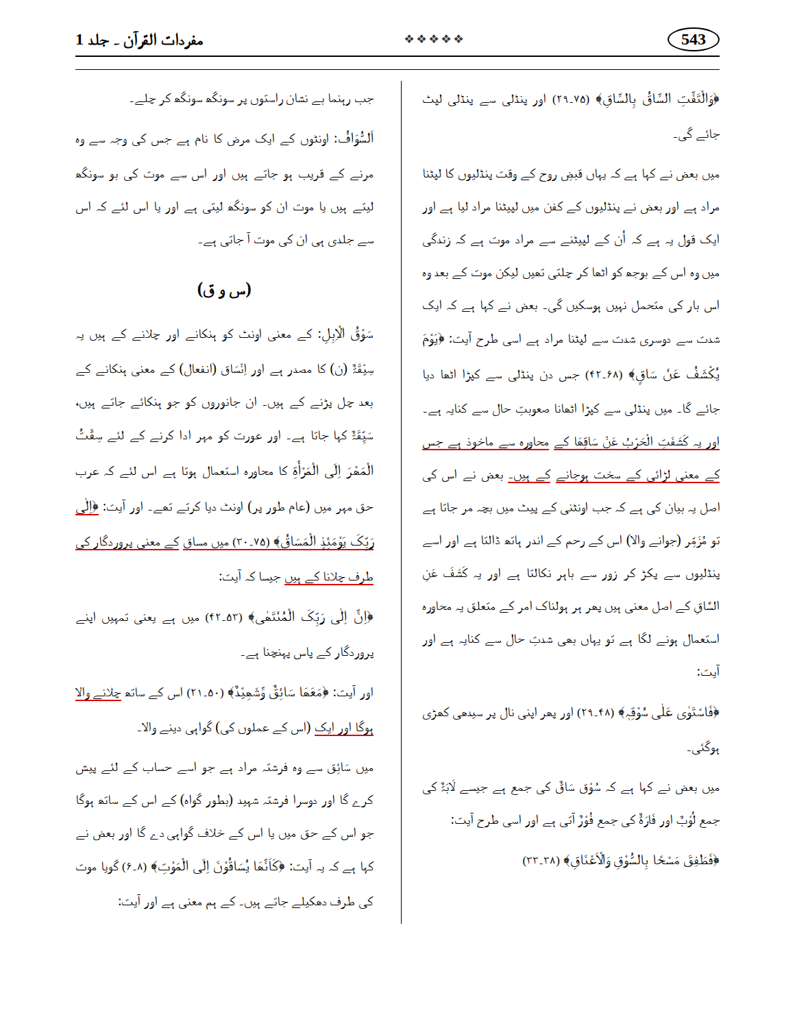543
❖❖❖❖❖
مفردات القرآن ۔ جلد 1
﴿وَالْتَفَّتِ السَّاقُ بِالسَّاقِ﴾ (۷۵۔۲۹) اور پنڈلی سے پنڈلی لپٹ جائے گی۔
میں بعض نے کہا ہے کہ یہاں قبضِ روح کے وقت پنڈلیوں کا لپٹنا مراد ہے اور بعض نے پنڈلیوں کے کفن میں لپیٹنا مراد لیا ہے اور ایک قول یہ ہے کہ اُن کے لپیٹنے سے مراد موت ہے کہ زندگی میں وہ اس کے بوجھ کو اٹھا کر چلتی تھیں لیکن موت کے بعد وہ اس بار کی متحمل نہیں ہوسکیں گی۔ بعض نے کہا ہے کہ ایک شدت سے دوسری شدت سے لپٹنا مراد ہے اسی طرح آیت: ﴿یَوْمَ یُکْشَفُ عَنْ سَاقٍ﴾ (۶۸۔۴۲) جس دن پنڈلی سے کپڑا اٹھا دیا جائے گا۔ میں پنڈلی سے کپڑا اٹھانا صعوبتِ حال سے کنایہ ہے۔ اور یہ کَشَفَتِ الْحَرْبُ عَنْ سَاقِھَا کے محاورہ سے ماخوذ ہے جس کے معنی لڑائی کے سخت ہوجانے کے ہیں۔ بعض نے اس کی اصل یہ بیان کی ہے کہ جب اونٹنی کے پیٹ میں بچہ مر جاتا ہے تو مُزَمِّر (جوانے والا) اس کے رحم کے اندر ہاتھ ڈالتا ہے اور اسے پنڈلیوں سے پکڑ کر زور سے باہر نکالتا ہے اور یہ کَشَفَ عَنِ السَّاقِ کے اصل معنی ہیں پھر ہر ہولناک امر کے متعلق یہ محاورہ استعمال ہونے لگا ہے تو یہاں بھی شدتِ حال سے کنایہ ہے اور آیت:
﴿فَاسْتَوٰی عَلٰی سُوْقِہٖ﴾ (۴۸۔۲۹) اور پھر اپنی نال پر سیدھی کھڑی ہوگئی۔
میں بعض نے کہا ہے کہ سُوْق سَاقٌ کی جمع ہے جیسے لَابَۃٌ کی جمع لُوْبٌ اور فَارَۃٌ کی جمع فُوْرٌ آتی ہے اور اسی طرح آیت:
﴿فَطَفِقَ مَسْحًا بِالسُّوْقِ وَالْاَعْنَاقِ﴾ (۳۸۔۳۳)
جب رہنما بے نشان راستوں پر سونگھ سونگھ کر چلے۔
اَلسُّوَافُ: اونٹوں کے ایک مرض کا نام ہے جس کی وجہ سے وہ مرنے کے قریب ہو جاتے ہیں اور اس سے موت کی بو سونگھ لیتے ہیں یا موت ان کو سونگھ لیتی ہے اور یا اس لئے کہ اس سے جلدی ہی ان کی موت آ جاتی ہے۔
(س و ق)
سَوْقُ الْاِبِلِ: کے معنی اونٹ کو ہنکانے اور چلانے کے ہیں یہ سِیْقَۃٌ (ن) کا مصدر ہے اور اِنْسَاق (انفعال) کے معنی ہنکانے کے بعد چل پڑنے کے ہیں۔ ان جانوروں کو جو ہنکائے جاتے ہیں، سَیِّقَۃٌ کہا جاتا ہے۔ اور عورت کو مہر ادا کرنے کے لئے سِقْتُ الْمَھْرَ اِلَی الْمَرْأَۃِ کا محاورہ استعمال ہوتا ہے اس لئے کہ عرب حق مہر میں (عام طور پر) اونٹ دیا کرتے تھے۔ اور آیت: ﴿اِلٰی رَبِّکَ یَوْمَئِذٍ الْمَسَاقُ﴾ (۷۵۔۳۰) میں مساق کے معنی پروردگار کی طرف چلانا کے ہیں جیسا کہ آیت:
﴿اِنَّ اِلٰی رَبِّکَ الْمُنْتَھٰی﴾ (۵۳۔۴۲) میں ہے یعنی تمہیں اپنے پروردگار کے پاس پہنچنا ہے۔
اور آیت: ﴿مَعَھَا سَائِقٌ وَّشَھِیْدٌ﴾ (۵۰۔۲۱) اس کے ساتھ چلانے والا ہوگا اور ایک (اس کے عملوں کی) گواہی دینے والا۔
میں سَائِق سے وہ فرشتہ مراد ہے جو اسے حساب کے لئے پیش کرے گا اور دوسرا فرشتہ شہید (بطور گواہ) کے اس کے ساتھ ہوگا جو اس کے حق میں یا اس کے خلاف گواہی دے گا اور بعض نے کہا ہے کہ یہ آیت: ﴿کَاَنَّھَا یُسَاقُوْنَ اِلَی الْمَوْتِ﴾ (۸۔۶) گویا موت کی طرف دھکیلے جاتے ہیں۔ کے ہم معنی ہے اور آیت: